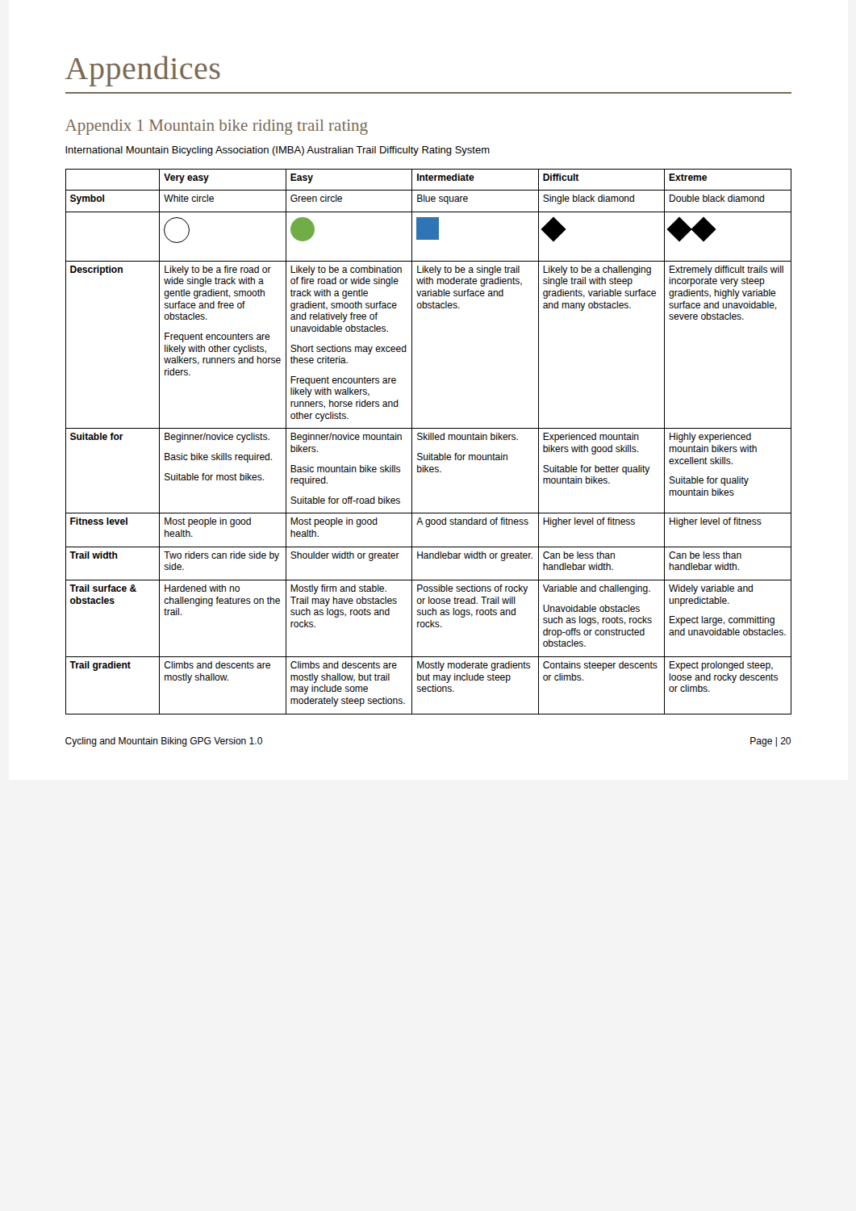Appendices
Appendix 1 Mountain bike riding trail rating
International Mountain Bicycling Association (IMBA) Australian Trail Difficulty Rating System
| | Very easy | Easy | Intermediate | Difficult | Extreme |
| --- | --- | --- | --- | --- | --- |
| Symbol | White circle | Green circle | Blue square | Single black diamond | Double black diamond |
| Description | Likely to be a fire road or wide single track with a gentle gradient, smooth surface and free of obstacles. Frequent encounters are likely with other cyclists, walkers, runners and horse riders. | Likely to be a combination of fire road or wide single track with a gentle gradient, smooth surface and relatively free of unavoidable obstacles. Short sections may exceed these criteria. Frequent encounters are likely with walkers, runners, horse riders and other cyclists. | Likely to be a single trail with moderate gradients, variable surface and obstacles. | Likely to be a challenging single trail with steep gradients, variable surface and many obstacles. | Extremely difficult trails will incorporate very steep gradients, highly variable surface and unavoidable, severe obstacles. |
| Suitable for | Beginner/novice cyclists. Basic bike skills required. Suitable for most bikes. | Beginner/novice mountain bikers. Basic mountain bike skills required. Suitable for off-road bikes | Skilled mountain bikers. Suitable for mountain bikes. | Experienced mountain bikers with good skills. Suitable for better quality mountain bikes. | Highly experienced mountain bikers with excellent skills. Suitable for quality mountain bikes |
| Fitness level | Most people in good health. | Most people in good health. | A good standard of fitness | Higher level of fitness | Higher level of fitness |
| Trail width | Two riders can ride side by side. | Shoulder width or greater | Handlebar width or greater. | Can be less than handlebar width. | Can be less than handlebar width. |
| Trail surface & obstacles | Hardened with no challenging features on the trail. | Mostly firm and stable. Trail may have obstacles such as logs, roots and rocks. | Possible sections of rocky or loose tread. Trail will such as logs, roots and rocks. | Variable and challenging. Unavoidable obstacles such as logs, roots, rocks drop-offs or constructed obstacles. | Widely variable and unpredictable. Expect large, committing and unavoidable obstacles. |
| Trail gradient | Climbs and descents are mostly shallow. | Climbs and descents are mostly shallow, but trail may include some moderately steep sections. | Mostly moderate gradients but may include steep sections. | Contains steeper descents or climbs. | Expect prolonged steep, loose and rocky descents or climbs. |
Cycling and Mountain Biking GPG Version 1.0 Page | 20